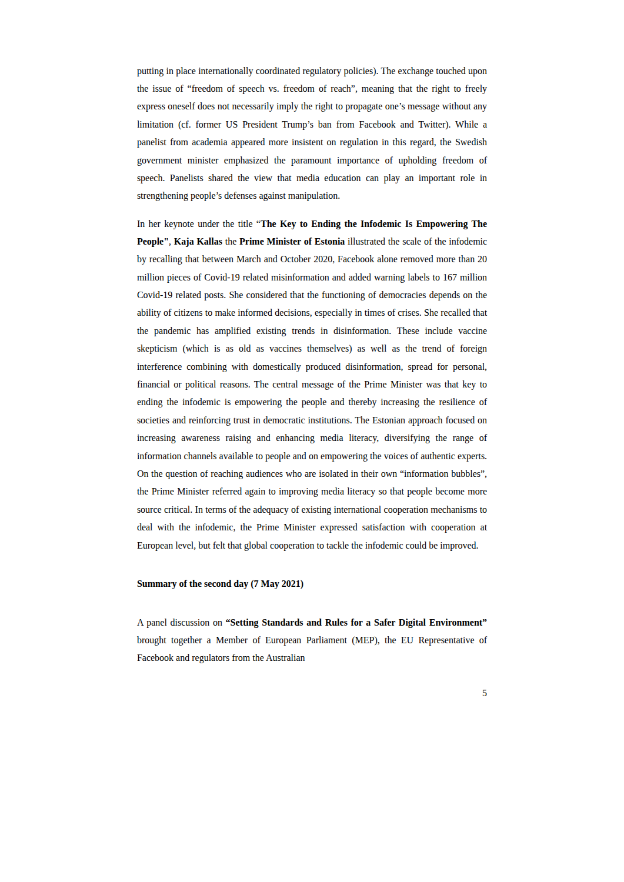putting in place internationally coordinated regulatory policies). The exchange touched upon the issue of “freedom of speech vs. freedom of reach”, meaning that the right to freely express oneself does not necessarily imply the right to propagate one’s message without any limitation (cf. former US President Trump’s ban from Facebook and Twitter). While a panelist from academia appeared more insistent on regulation in this regard, the Swedish government minister emphasized the paramount importance of upholding freedom of speech. Panelists shared the view that media education can play an important role in strengthening people’s defenses against manipulation.
In her keynote under the title “The Key to Ending the Infodemic Is Empowering The People", Kaja Kallas the Prime Minister of Estonia illustrated the scale of the infodemic by recalling that between March and October 2020, Facebook alone removed more than 20 million pieces of Covid-19 related misinformation and added warning labels to 167 million Covid-19 related posts. She considered that the functioning of democracies depends on the ability of citizens to make informed decisions, especially in times of crises. She recalled that the pandemic has amplified existing trends in disinformation. These include vaccine skepticism (which is as old as vaccines themselves) as well as the trend of foreign interference combining with domestically produced disinformation, spread for personal, financial or political reasons. The central message of the Prime Minister was that key to ending the infodemic is empowering the people and thereby increasing the resilience of societies and reinforcing trust in democratic institutions. The Estonian approach focused on increasing awareness raising and enhancing media literacy, diversifying the range of information channels available to people and on empowering the voices of authentic experts. On the question of reaching audiences who are isolated in their own “information bubbles”, the Prime Minister referred again to improving media literacy so that people become more source critical. In terms of the adequacy of existing international cooperation mechanisms to deal with the infodemic, the Prime Minister expressed satisfaction with cooperation at European level, but felt that global cooperation to tackle the infodemic could be improved.
Summary of the second day (7 May 2021)
A panel discussion on “Setting Standards and Rules for a Safer Digital Environment” brought together a Member of European Parliament (MEP), the EU Representative of Facebook and regulators from the Australian
5